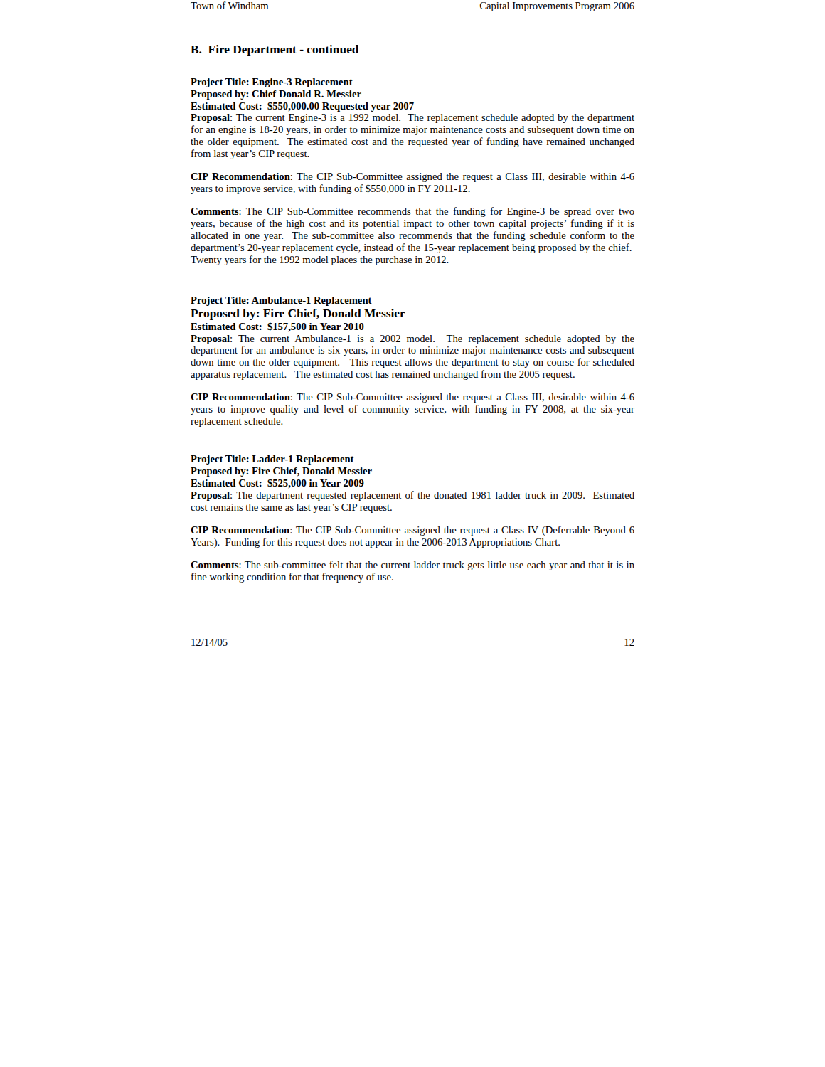Town of Windham Capital Improvements Program 2006
B. Fire Department - continued
Project Title: Engine-3 Replacement
Proposed by: Chief Donald R. Messier
Estimated Cost: $550,000.00 Requested year 2007
Proposal: The current Engine-3 is a 1992 model. The replacement schedule adopted by the department for an engine is 18-20 years, in order to minimize major maintenance costs and subsequent down time on the older equipment. The estimated cost and the requested year of funding have remained unchanged from last year’s CIP request.
CIP Recommendation: The CIP Sub-Committee assigned the request a Class III, desirable within 4-6 years to improve service, with funding of $550,000 in FY 2011-12.
Comments: The CIP Sub-Committee recommends that the funding for Engine-3 be spread over two years, because of the high cost and its potential impact to other town capital projects’ funding if it is allocated in one year. The sub-committee also recommends that the funding schedule conform to the department’s 20-year replacement cycle, instead of the 15-year replacement being proposed by the chief. Twenty years for the 1992 model places the purchase in 2012.
Project Title: Ambulance-1 Replacement
Proposed by: Fire Chief, Donald Messier
Estimated Cost: $157,500 in Year 2010
Proposal: The current Ambulance-1 is a 2002 model. The replacement schedule adopted by the department for an ambulance is six years, in order to minimize major maintenance costs and subsequent down time on the older equipment. This request allows the department to stay on course for scheduled apparatus replacement. The estimated cost has remained unchanged from the 2005 request.
CIP Recommendation: The CIP Sub-Committee assigned the request a Class III, desirable within 4-6 years to improve quality and level of community service, with funding in FY 2008, at the six-year replacement schedule.
Project Title: Ladder-1 Replacement
Proposed by: Fire Chief, Donald Messier
Estimated Cost: $525,000 in Year 2009
Proposal: The department requested replacement of the donated 1981 ladder truck in 2009. Estimated cost remains the same as last year’s CIP request.
CIP Recommendation: The CIP Sub-Committee assigned the request a Class IV (Deferrable Beyond 6 Years). Funding for this request does not appear in the 2006-2013 Appropriations Chart.
Comments: The sub-committee felt that the current ladder truck gets little use each year and that it is in fine working condition for that frequency of use.
12/14/05 12